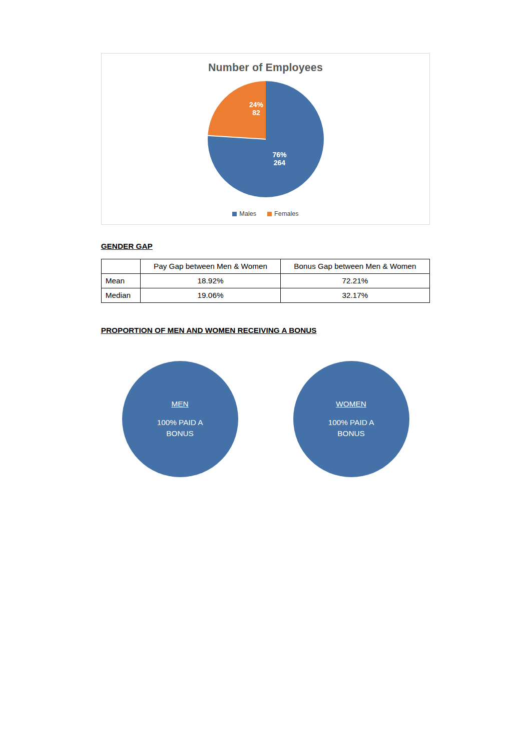Number of Employees
24%
82
76%
264
Males
Females
GENDER GAP
| | Pay Gap between Men & Women | Bonus Gap between Men & Women |
| Mean | 18.92% | 72.21% |
| Median | 19.06% | 32.17% |
PROPORTION OF MEN AND WOMEN RECEIVING A BONUS
MEN
100% PAID A BONUS
WOMEN
100% PAID A BONUS